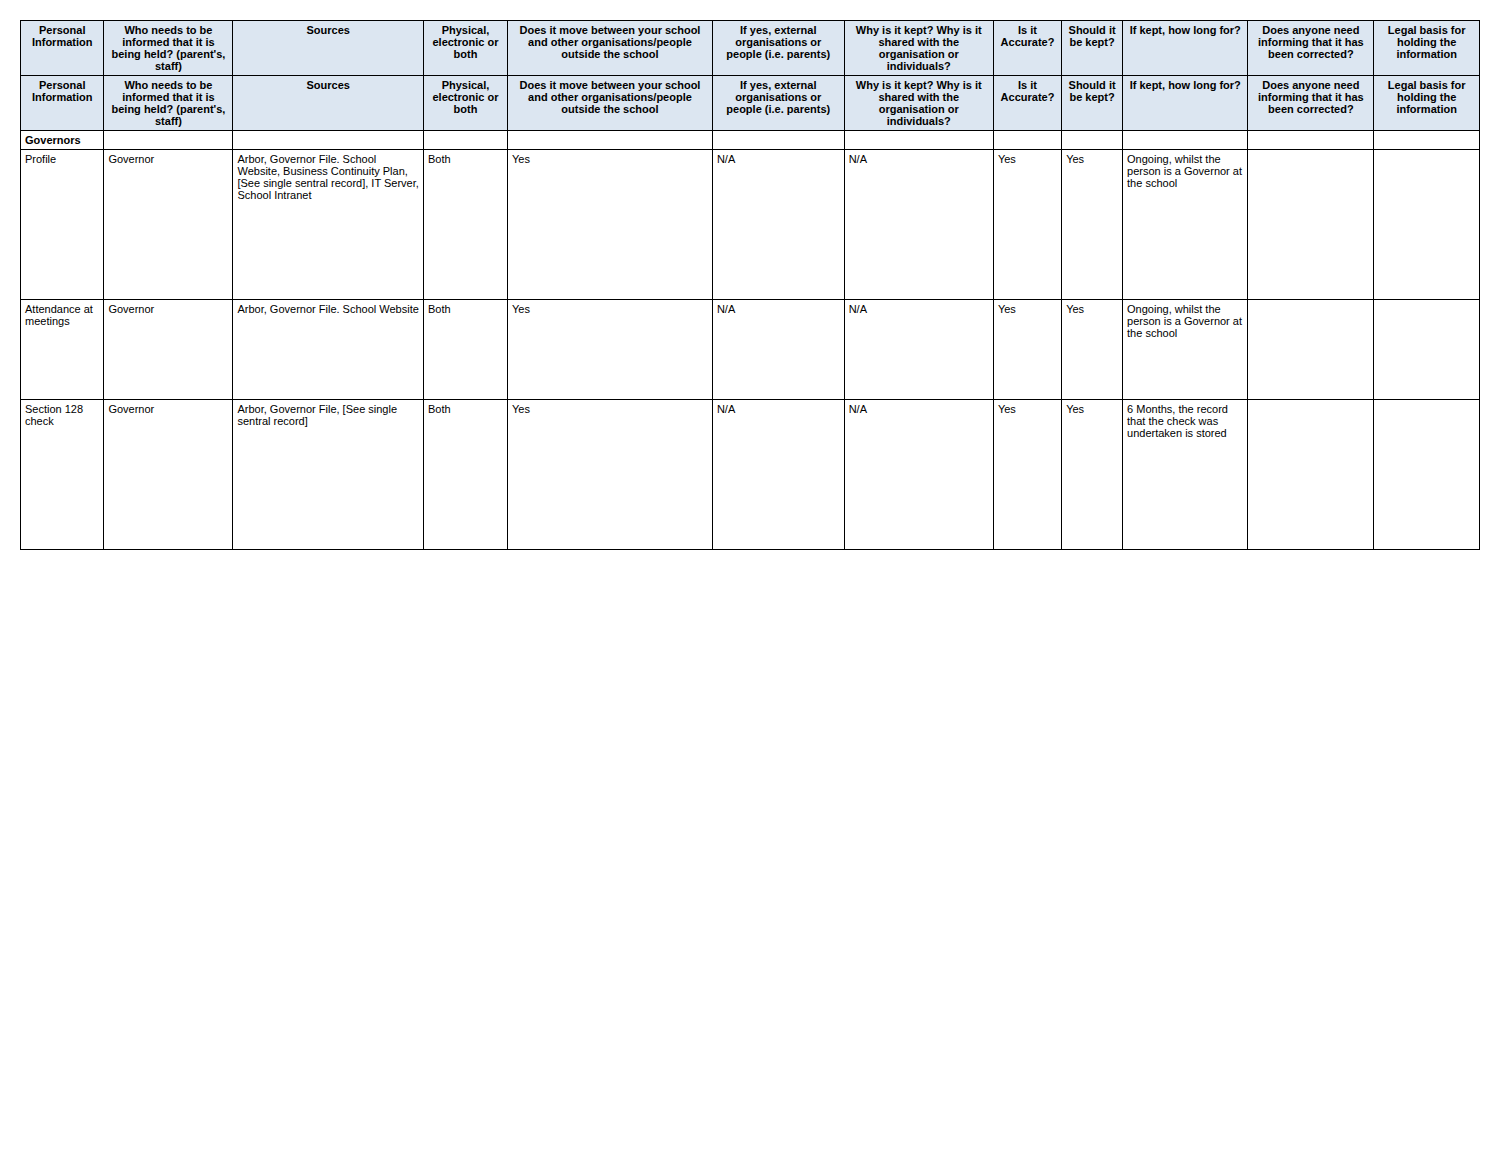| Personal Information | Who needs to be informed that it is being held? (parent's, staff) | Sources | Physical, electronic or both | Does it move between your school and other organisations/people outside the school | If yes, external organisations or people (i.e. parents) | Why is it kept? Why is it shared with the organisation or individuals? | Is it Accurate? | Should it be kept? | If kept, how long for? | Does anyone need informing that it has been corrected? | Legal basis for holding the information |
| --- | --- | --- | --- | --- | --- | --- | --- | --- | --- | --- | --- |
| Personal Information | Who needs to be informed that it is being held? (parent's, staff) | Sources | Physical, electronic or both | Does it move between your school and other organisations/people outside the school | If yes, external organisations or people (i.e. parents) | Why is it kept? Why is it shared with the organisation or individuals? | Is it Accurate? | Should it be kept? | If kept, how long for? | Does anyone need informing that it has been corrected? | Legal basis for holding the information |
| Governors | | | | | | | | | | | |
| Profile | Governor | Arbor, Governor File. School Website, Business Continuity Plan, [See single sentral record], IT Server, School Intranet | Both | Yes | N/A | N/A | Yes | Yes | Ongoing, whilst the person is a Governor at the school | | |
| Attendance at meetings | Governor | Arbor, Governor File. School Website | Both | Yes | N/A | N/A | Yes | Yes | Ongoing, whilst the person is a Governor at the school | | |
| Section 128 check | Governor | Arbor, Governor File, [See single sentral record] | Both | Yes | N/A | N/A | Yes | Yes | 6 Months, the record that the check was undertaken is stored | | |